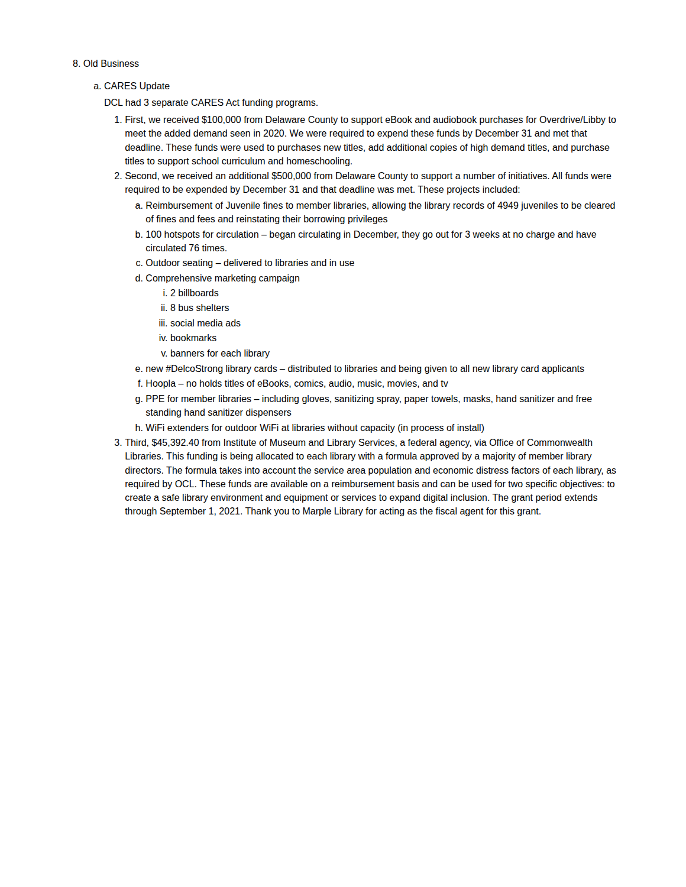Old Business
CARES Update
DCL had 3 separate CARES Act funding programs.
First, we received $100,000 from Delaware County to support eBook and audiobook purchases for Overdrive/Libby to meet the added demand seen in 2020. We were required to expend these funds by December 31 and met that deadline. These funds were used to purchases new titles, add additional copies of high demand titles, and purchase titles to support school curriculum and homeschooling.
Second, we received an additional $500,000 from Delaware County to support a number of initiatives. All funds were required to be expended by December 31 and that deadline was met. These projects included:
Reimbursement of Juvenile fines to member libraries, allowing the library records of 4949 juveniles to be cleared of fines and fees and reinstating their borrowing privileges
100 hotspots for circulation – began circulating in December, they go out for 3 weeks at no charge and have circulated 76 times.
Outdoor seating – delivered to libraries and in use
Comprehensive marketing campaign
2 billboards
8 bus shelters
social media ads
bookmarks
banners for each library
new #DelcoStrong library cards – distributed to libraries and being given to all new library card applicants
Hoopla – no holds titles of eBooks, comics, audio, music, movies, and tv
PPE for member libraries – including gloves, sanitizing spray, paper towels, masks, hand sanitizer and free standing hand sanitizer dispensers
WiFi extenders for outdoor WiFi at libraries without capacity (in process of install)
Third, $45,392.40 from Institute of Museum and Library Services, a federal agency, via Office of Commonwealth Libraries. This funding is being allocated to each library with a formula approved by a majority of member library directors. The formula takes into account the service area population and economic distress factors of each library, as required by OCL. These funds are available on a reimbursement basis and can be used for two specific objectives: to create a safe library environment and equipment or services to expand digital inclusion. The grant period extends through September 1, 2021. Thank you to Marple Library for acting as the fiscal agent for this grant.